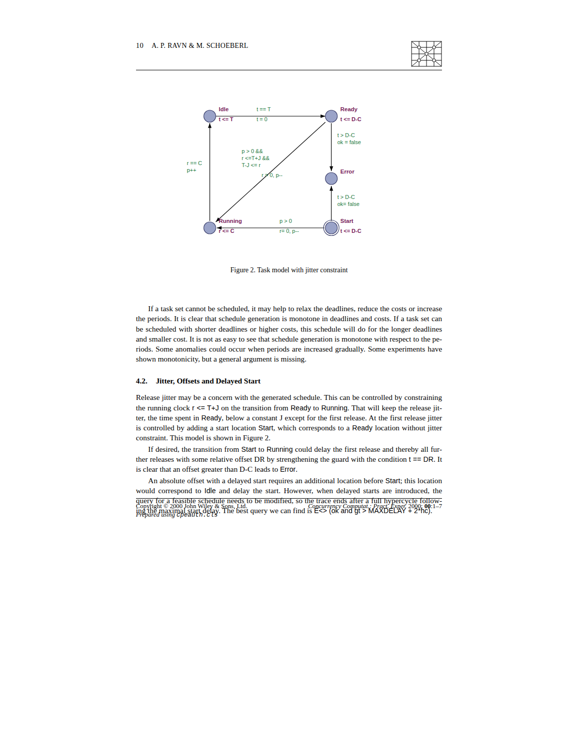10 A. P. RAVN & M. SCHOEBERL
Idle Ready Error Running Start t <= T t <= D-C r <= C t <= D-C t == T t = 0 t > D-C ok = false t > D-C ok= false p > 0 r= 0, p-- r == C p++ p > 0 && r <=T+J && T-J <= r r = 0, p--
Figure 2. Task model with jitter constraint
If a task set cannot be scheduled, it may help to relax the deadlines, reduce the costs or increase the periods. It is clear that schedule generation is monotone in deadlines and costs. If a task set can be scheduled with shorter deadlines or higher costs, this schedule will do for the longer deadlines and smaller cost. It is not as easy to see that schedule generation is monotone with respect to the periods. Some anomalies could occur when periods are increased gradually. Some experiments have shown monotonicity, but a general argument is missing.
4.2. Jitter, Offsets and Delayed Start
Release jitter may be a concern with the generated schedule. This can be controlled by constraining the running clock r <= T+J on the transition from Ready to Running. That will keep the release jitter, the time spent in Ready, below a constant J except for the first release. At the first release jitter is controlled by adding a start location Start, which corresponds to a Ready location without jitter constraint. This model is shown in Figure 2.
If desired, the transition from Start to Running could delay the first release and thereby all further releases with some relative offset DR by strengthening the guard with the condition t == DR. It is clear that an offset greater than D-C leads to Error.
An absolute offset with a delayed start requires an additional location before Start; this location would correspond to Idle and delay the start. However, when delayed starts are introduced, the query for a feasible schedule needs to be modified, so the trace ends after a full hypercycle following the maximal start delay. The best query we can find is E<> (ok and gt > MAXDELAY + 2*hc).
Copyright © 2000 John Wiley & Sons, Ltd.
Prepared using cpeauth.cls
Concurrency Computat.: Pract. Exper. 2000; 00:1–7